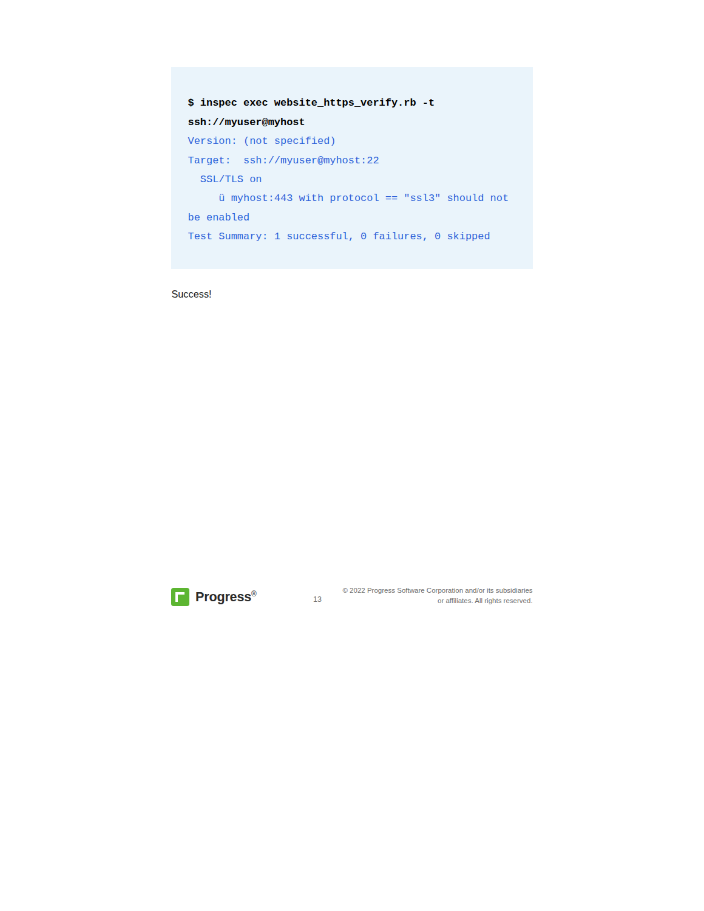$ inspec exec website_https_verify.rb -t ssh://myuser@myhost
Version: (not specified)
Target:  ssh://myuser@myhost:22
  SSL/TLS on
     ü myhost:443 with protocol == "ssl3" should not be enabled
Test Summary: 1 successful, 0 failures, 0 skipped
Success!
Progress®
13
© 2022 Progress Software Corporation and/or its subsidiaries or affiliates. All rights reserved.